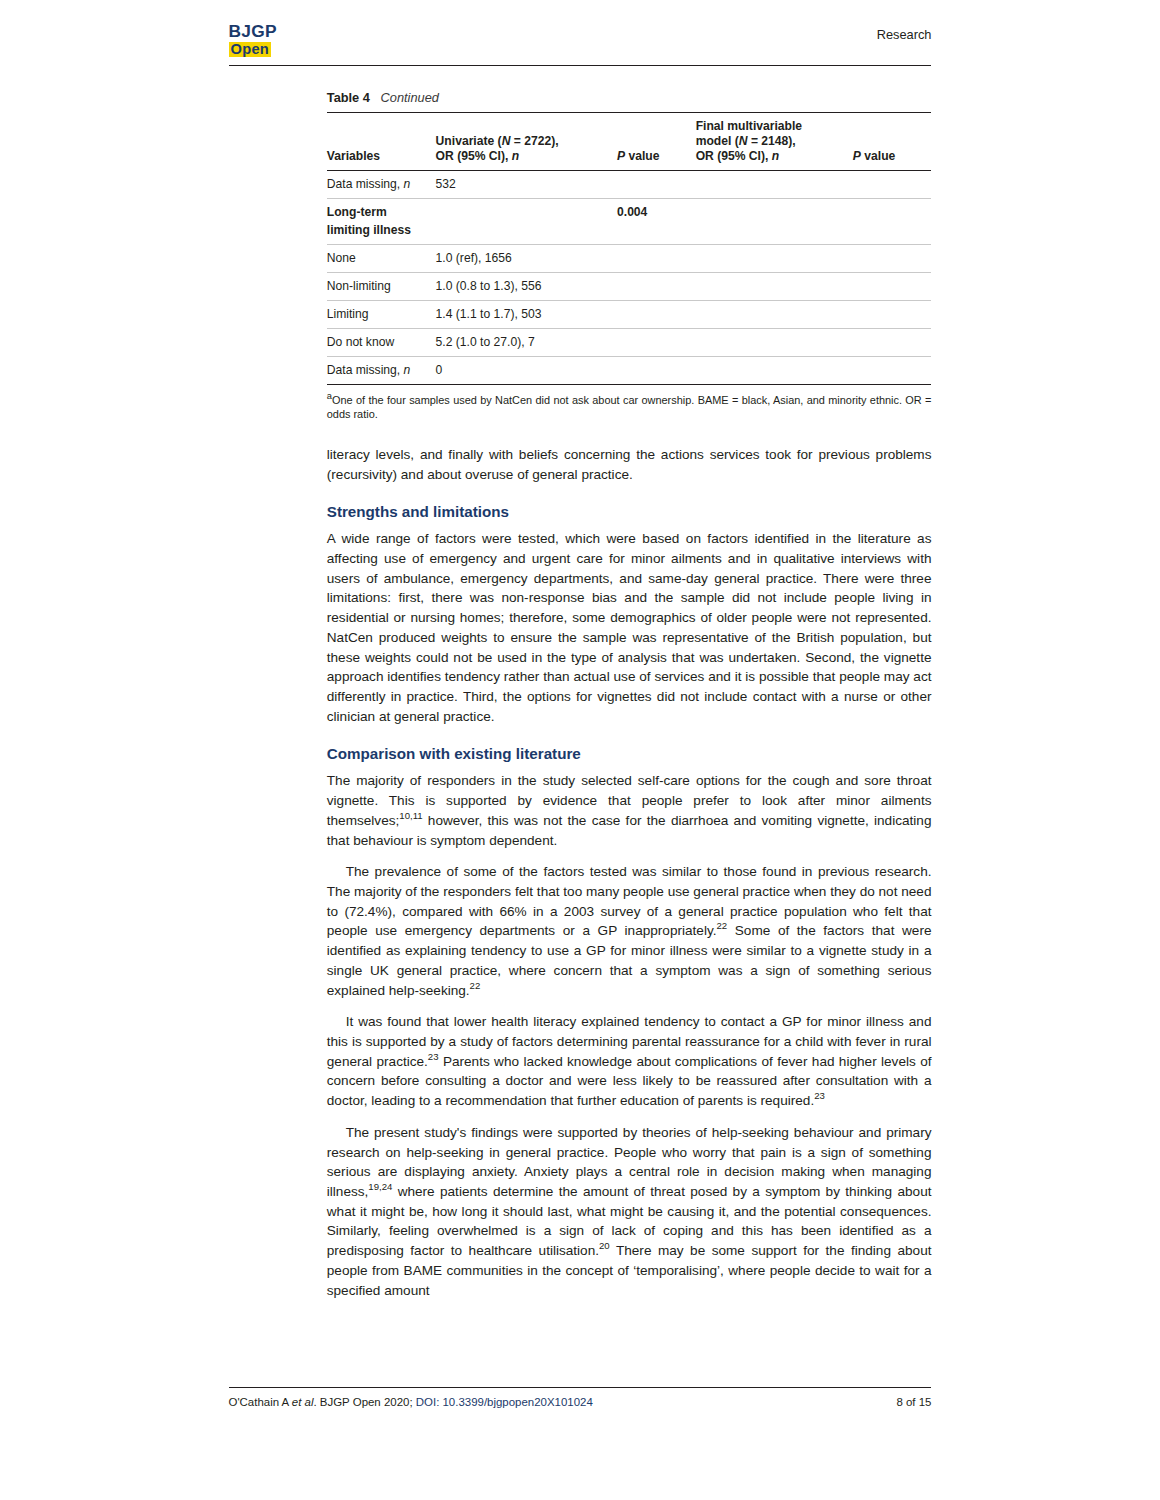BJGP
Open
Research
Table 4 Continued
| Variables | Univariate ( N = 2722), OR (95% CI), n | P value | Final multivariable model ( N = 2148), OR (95% CI), n | P value |
| --- | --- | --- | --- | --- |
| Data missing, n | 532 | | | |
| Long-term limiting illness | | 0.004 | | |
| None | 1.0 (ref), 1656 | | | |
| Non-limiting | 1.0 (0.8 to 1.3), 556 | | | |
| Limiting | 1.4 (1.1 to 1.7), 503 | | | |
| Do not know | 5.2 (1.0 to 27.0), 7 | | | |
| Data missing, n | 0 | | | |
aOne of the four samples used by NatCen did not ask about car ownership. BAME = black, Asian, and minority ethnic. OR = odds ratio.
literacy levels, and finally with beliefs concerning the actions services took for previous problems (recursivity) and about overuse of general practice.
Strengths and limitations
A wide range of factors were tested, which were based on factors identified in the literature as affecting use of emergency and urgent care for minor ailments and in qualitative interviews with users of ambulance, emergency departments, and same-day general practice. There were three limitations: first, there was non-response bias and the sample did not include people living in residential or nursing homes; therefore, some demographics of older people were not represented. NatCen produced weights to ensure the sample was representative of the British population, but these weights could not be used in the type of analysis that was undertaken. Second, the vignette approach identifies tendency rather than actual use of services and it is possible that people may act differently in practice. Third, the options for vignettes did not include contact with a nurse or other clinician at general practice.
Comparison with existing literature
The majority of responders in the study selected self-care options for the cough and sore throat vignette. This is supported by evidence that people prefer to look after minor ailments themselves;10,11 however, this was not the case for the diarrhoea and vomiting vignette, indicating that behaviour is symptom dependent.
The prevalence of some of the factors tested was similar to those found in previous research. The majority of the responders felt that too many people use general practice when they do not need to (72.4%), compared with 66% in a 2003 survey of a general practice population who felt that people use emergency departments or a GP inappropriately.22 Some of the factors that were identified as explaining tendency to use a GP for minor illness were similar to a vignette study in a single UK general practice, where concern that a symptom was a sign of something serious explained help-seeking.22
It was found that lower health literacy explained tendency to contact a GP for minor illness and this is supported by a study of factors determining parental reassurance for a child with fever in rural general practice.23 Parents who lacked knowledge about complications of fever had higher levels of concern before consulting a doctor and were less likely to be reassured after consultation with a doctor, leading to a recommendation that further education of parents is required.23
The present study's findings were supported by theories of help-seeking behaviour and primary research on help-seeking in general practice. People who worry that pain is a sign of something serious are displaying anxiety. Anxiety plays a central role in decision making when managing illness,19,24 where patients determine the amount of threat posed by a symptom by thinking about what it might be, how long it should last, what might be causing it, and the potential consequences. Similarly, feeling overwhelmed is a sign of lack of coping and this has been identified as a predisposing factor to healthcare utilisation.20 There may be some support for the finding about people from BAME communities in the concept of ‘temporalising’, where people decide to wait for a specified amount
O'Cathain A et al. BJGP Open 2020; DOI: 10.3399/bjgpopen20X101024
8 of 15